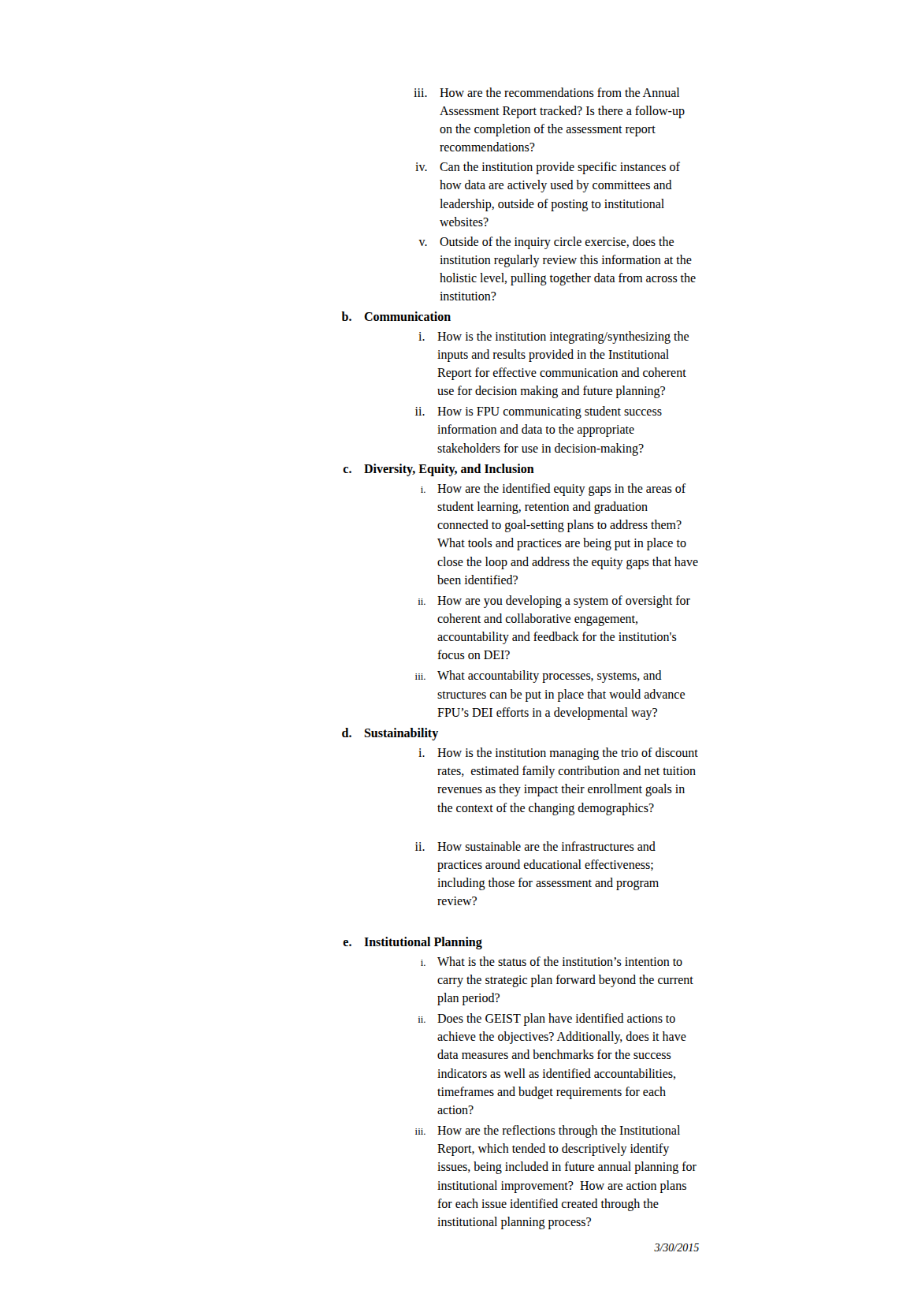How are the recommendations from the Annual Assessment Report tracked? Is there a follow-up on the completion of the assessment report recommendations?
Can the institution provide specific instances of how data are actively used by committees and leadership, outside of posting to institutional websites?
Outside of the inquiry circle exercise, does the institution regularly review this information at the holistic level, pulling together data from across the institution?
Communication
How is the institution integrating/synthesizing the inputs and results provided in the Institutional Report for effective communication and coherent use for decision making and future planning?
How is FPU communicating student success information and data to the appropriate stakeholders for use in decision-making?
Diversity, Equity, and Inclusion
How are the identified equity gaps in the areas of student learning, retention and graduation connected to goal-setting plans to address them? What tools and practices are being put in place to close the loop and address the equity gaps that have been identified?
How are you developing a system of oversight for coherent and collaborative engagement, accountability and feedback for the institution's focus on DEI?
What accountability processes, systems, and structures can be put in place that would advance FPU’s DEI efforts in a developmental way?
Sustainability
How is the institution managing the trio of discount rates, estimated family contribution and net tuition revenues as they impact their enrollment goals in the context of the changing demographics?
How sustainable are the infrastructures and practices around educational effectiveness; including those for assessment and program review?
Institutional Planning
What is the status of the institution’s intention to carry the strategic plan forward beyond the current plan period?
Does the GEIST plan have identified actions to achieve the objectives? Additionally, does it have data measures and benchmarks for the success indicators as well as identified accountabilities, timeframes and budget requirements for each action?
How are the reflections through the Institutional Report, which tended to descriptively identify issues, being included in future annual planning for institutional improvement? How are action plans for each issue identified created through the institutional planning process?
3/30/2015